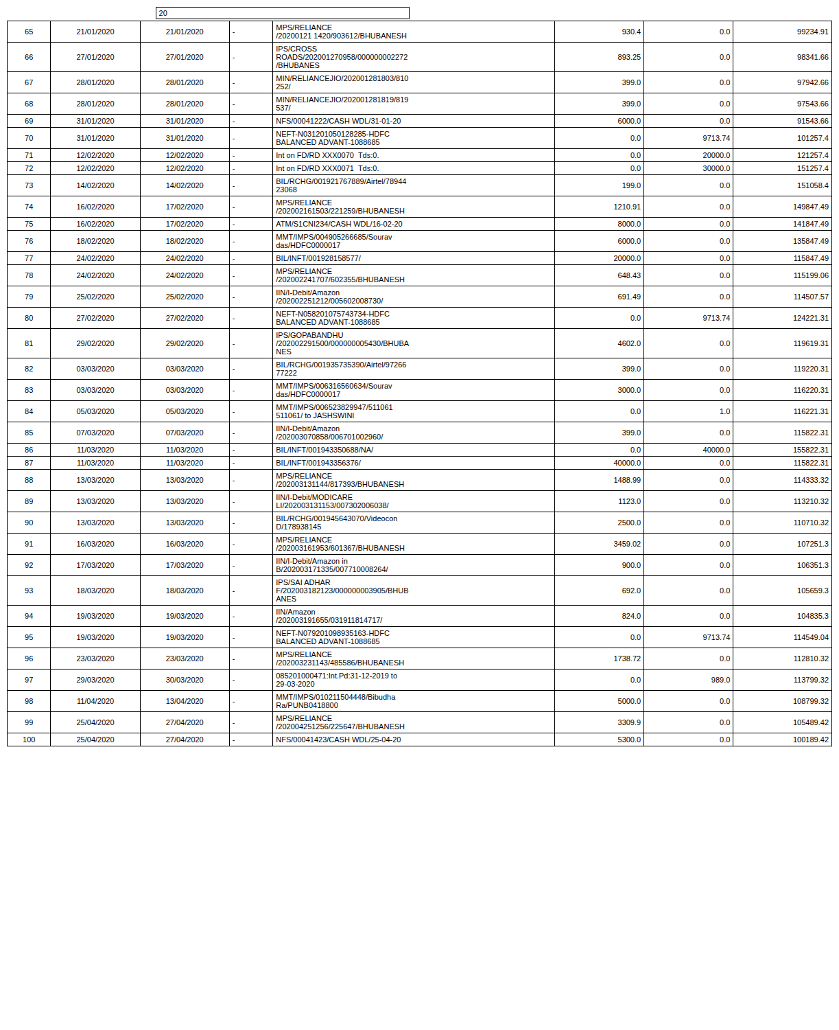20
| 65 | 21/01/2020 | 21/01/2020 | - | MPS/RELIANCE /20200121 1420/903612/BHUBANESH | 930.4 | 0.0 | 99234.91 |
| 66 | 27/01/2020 | 27/01/2020 | - | IPS/CROSS ROADS/202001270958/000000002272 /BHUBANES | 893.25 | 0.0 | 98341.66 |
| 67 | 28/01/2020 | 28/01/2020 | - | MIN/RELIANCEJIO/202001281803/810 252/ | 399.0 | 0.0 | 97942.66 |
| 68 | 28/01/2020 | 28/01/2020 | - | MIN/RELIANCEJIO/202001281819/819 537/ | 399.0 | 0.0 | 97543.66 |
| 69 | 31/01/2020 | 31/01/2020 | - | NFS/00041222/CASH WDL/31-01-20 | 6000.0 | 0.0 | 91543.66 |
| 70 | 31/01/2020 | 31/01/2020 | - | NEFT-N031201050128285-HDFC BALANCED ADVANT-1088685 | 0.0 | 9713.74 | 101257.4 |
| 71 | 12/02/2020 | 12/02/2020 | - | Int on FD/RD XXX0070 Tds:0. | 0.0 | 20000.0 | 121257.4 |
| 72 | 12/02/2020 | 12/02/2020 | - | Int on FD/RD XXX0071 Tds:0. | 0.0 | 30000.0 | 151257.4 |
| 73 | 14/02/2020 | 14/02/2020 | - | BIL/RCHG/001921767889/Airtel/78944 23068 | 199.0 | 0.0 | 151058.4 |
| 74 | 16/02/2020 | 17/02/2020 | - | MPS/RELIANCE /202002161503/221259/BHUBANESH | 1210.91 | 0.0 | 149847.49 |
| 75 | 16/02/2020 | 17/02/2020 | - | ATM/S1CNI234/CASH WDL/16-02-20 | 8000.0 | 0.0 | 141847.49 |
| 76 | 18/02/2020 | 18/02/2020 | - | MMT/IMPS/004905266685/Sourav das/HDFC0000017 | 6000.0 | 0.0 | 135847.49 |
| 77 | 24/02/2020 | 24/02/2020 | - | BIL/INFT/001928158577/ | 20000.0 | 0.0 | 115847.49 |
| 78 | 24/02/2020 | 24/02/2020 | - | MPS/RELIANCE /202002241707/602355/BHUBANESH | 648.43 | 0.0 | 115199.06 |
| 79 | 25/02/2020 | 25/02/2020 | - | IIN/I-Debit/Amazon /202002251212/005602008730/ | 691.49 | 0.0 | 114507.57 |
| 80 | 27/02/2020 | 27/02/2020 | - | NEFT-N058201075743734-HDFC BALANCED ADVANT-1088685 | 0.0 | 9713.74 | 124221.31 |
| 81 | 29/02/2020 | 29/02/2020 | - | IPS/GOPABANDHU /202002291500/000000005430/BHUBA NES | 4602.0 | 0.0 | 119619.31 |
| 82 | 03/03/2020 | 03/03/2020 | - | BIL/RCHG/001935735390/Airtel/97266 77222 | 399.0 | 0.0 | 119220.31 |
| 83 | 03/03/2020 | 03/03/2020 | - | MMT/IMPS/006316560634/Sourav das/HDFC0000017 | 3000.0 | 0.0 | 116220.31 |
| 84 | 05/03/2020 | 05/03/2020 | - | MMT/IMPS/006523829947/511061 511061/ to JASHSWINI | 0.0 | 1.0 | 116221.31 |
| 85 | 07/03/2020 | 07/03/2020 | - | IIN/I-Debit/Amazon /202003070858/006701002960/ | 399.0 | 0.0 | 115822.31 |
| 86 | 11/03/2020 | 11/03/2020 | - | BIL/INFT/001943350688/NA/ | 0.0 | 40000.0 | 155822.31 |
| 87 | 11/03/2020 | 11/03/2020 | - | BIL/INFT/001943356376/ | 40000.0 | 0.0 | 115822.31 |
| 88 | 13/03/2020 | 13/03/2020 | - | MPS/RELIANCE /202003131144/817393/BHUBANESH | 1488.99 | 0.0 | 114333.32 |
| 89 | 13/03/2020 | 13/03/2020 | - | IIN/I-Debit/MODICARE LI/202003131153/007302006038/ | 1123.0 | 0.0 | 113210.32 |
| 90 | 13/03/2020 | 13/03/2020 | - | BIL/RCHG/001945643070/Videocon D/178938145 | 2500.0 | 0.0 | 110710.32 |
| 91 | 16/03/2020 | 16/03/2020 | - | MPS/RELIANCE /202003161953/601367/BHUBANESH | 3459.02 | 0.0 | 107251.3 |
| 92 | 17/03/2020 | 17/03/2020 | - | IIN/I-Debit/Amazon in B/202003171335/007710008264/ | 900.0 | 0.0 | 106351.3 |
| 93 | 18/03/2020 | 18/03/2020 | - | IPS/SAI ADHAR F/202003182123/000000003905/BHUB ANES | 692.0 | 0.0 | 105659.3 |
| 94 | 19/03/2020 | 19/03/2020 | - | IIN/Amazon /202003191655/031911814717/ | 824.0 | 0.0 | 104835.3 |
| 95 | 19/03/2020 | 19/03/2020 | - | NEFT-N079201098935163-HDFC BALANCED ADVANT-1088685 | 0.0 | 9713.74 | 114549.04 |
| 96 | 23/03/2020 | 23/03/2020 | - | MPS/RELIANCE /202003231143/485586/BHUBANESH | 1738.72 | 0.0 | 112810.32 |
| 97 | 29/03/2020 | 30/03/2020 | - | 085201000471:Int.Pd:31-12-2019 to 29-03-2020 | 0.0 | 989.0 | 113799.32 |
| 98 | 11/04/2020 | 13/04/2020 | - | MMT/IMPS/010211504448/Bibudha Ra/PUNB0418800 | 5000.0 | 0.0 | 108799.32 |
| 99 | 25/04/2020 | 27/04/2020 | - | MPS/RELIANCE /202004251256/225647/BHUBANESH | 3309.9 | 0.0 | 105489.42 |
| 100 | 25/04/2020 | 27/04/2020 | - | NFS/00041423/CASH WDL/25-04-20 | 5300.0 | 0.0 | 100189.42 |